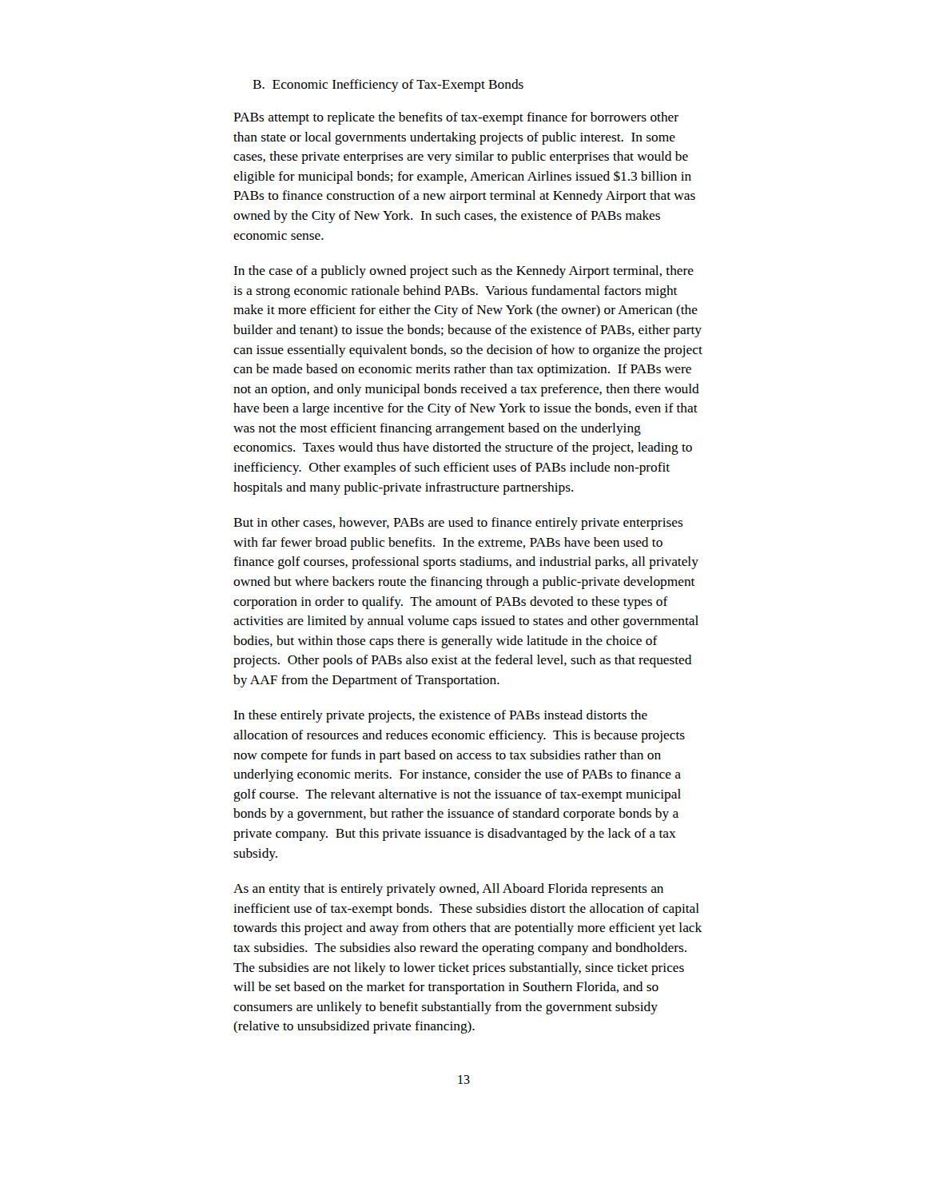B. Economic Inefficiency of Tax-Exempt Bonds
PABs attempt to replicate the benefits of tax-exempt finance for borrowers other than state or local governments undertaking projects of public interest. In some cases, these private enterprises are very similar to public enterprises that would be eligible for municipal bonds; for example, American Airlines issued $1.3 billion in PABs to finance construction of a new airport terminal at Kennedy Airport that was owned by the City of New York. In such cases, the existence of PABs makes economic sense.
In the case of a publicly owned project such as the Kennedy Airport terminal, there is a strong economic rationale behind PABs. Various fundamental factors might make it more efficient for either the City of New York (the owner) or American (the builder and tenant) to issue the bonds; because of the existence of PABs, either party can issue essentially equivalent bonds, so the decision of how to organize the project can be made based on economic merits rather than tax optimization. If PABs were not an option, and only municipal bonds received a tax preference, then there would have been a large incentive for the City of New York to issue the bonds, even if that was not the most efficient financing arrangement based on the underlying economics. Taxes would thus have distorted the structure of the project, leading to inefficiency. Other examples of such efficient uses of PABs include non-profit hospitals and many public-private infrastructure partnerships.
But in other cases, however, PABs are used to finance entirely private enterprises with far fewer broad public benefits. In the extreme, PABs have been used to finance golf courses, professional sports stadiums, and industrial parks, all privately owned but where backers route the financing through a public-private development corporation in order to qualify. The amount of PABs devoted to these types of activities are limited by annual volume caps issued to states and other governmental bodies, but within those caps there is generally wide latitude in the choice of projects. Other pools of PABs also exist at the federal level, such as that requested by AAF from the Department of Transportation.
In these entirely private projects, the existence of PABs instead distorts the allocation of resources and reduces economic efficiency. This is because projects now compete for funds in part based on access to tax subsidies rather than on underlying economic merits. For instance, consider the use of PABs to finance a golf course. The relevant alternative is not the issuance of tax-exempt municipal bonds by a government, but rather the issuance of standard corporate bonds by a private company. But this private issuance is disadvantaged by the lack of a tax subsidy.
As an entity that is entirely privately owned, All Aboard Florida represents an inefficient use of tax-exempt bonds. These subsidies distort the allocation of capital towards this project and away from others that are potentially more efficient yet lack tax subsidies. The subsidies also reward the operating company and bondholders. The subsidies are not likely to lower ticket prices substantially, since ticket prices will be set based on the market for transportation in Southern Florida, and so consumers are unlikely to benefit substantially from the government subsidy (relative to unsubsidized private financing).
13